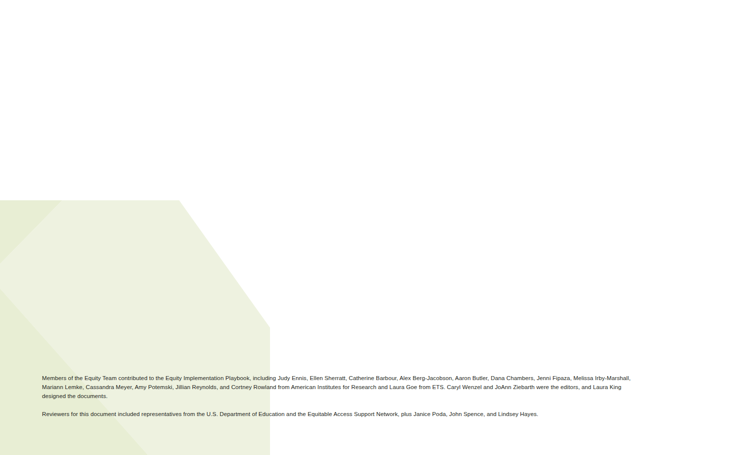Members of the Equity Team contributed to the Equity Implementation Playbook, including Judy Ennis, Ellen Sherratt, Catherine Barbour, Alex Berg-Jacobson, Aaron Butler, Dana Chambers, Jenni Fipaza, Melissa Irby-Marshall, Mariann Lemke, Cassandra Meyer, Amy Potemski, Jillian Reynolds, and Cortney Rowland from American Institutes for Research and Laura Goe from ETS. Caryl Wenzel and JoAnn Ziebarth were the editors, and Laura King designed the documents.
Reviewers for this document included representatives from the U.S. Department of Education and the Equitable Access Support Network, plus Janice Poda, John Spence, and Lindsey Hayes.